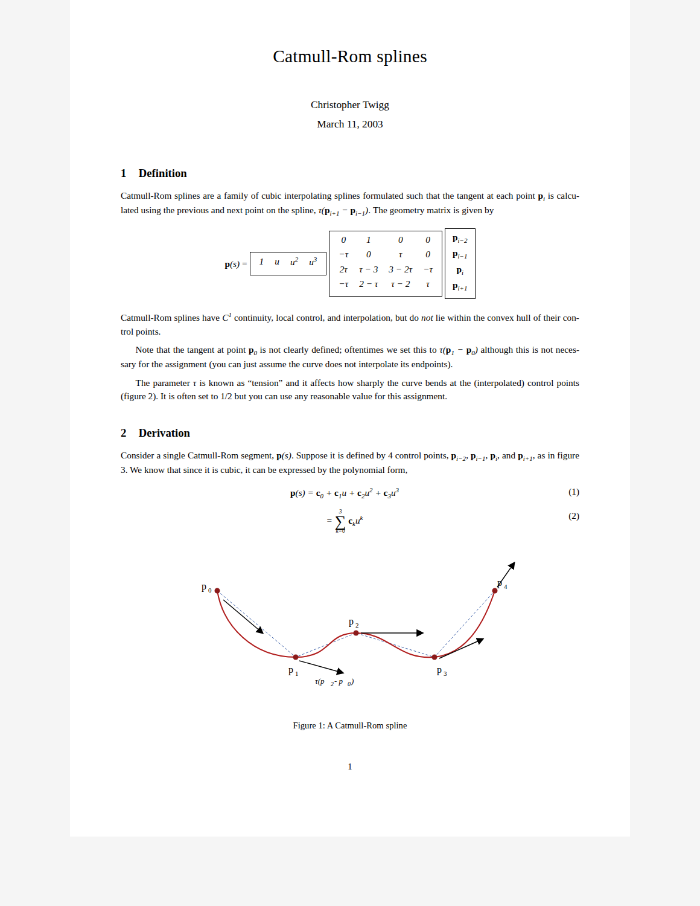Catmull-Rom splines
Christopher Twigg
March 11, 2003
1 Definition
Catmull-Rom splines are a family of cubic interpolating splines formulated such that the tangent at each point pi is calculated using the previous and next point on the spline, τ(pi+1 − pi−1). The geometry matrix is given by
| p (s) = | / 1 / u / u 2 / u 3 / | / 0 / 1 / 0 / 0 / / −τ / 0 / τ / 0 / / 2τ / τ − 3 / 3 − 2τ / −τ / / −τ / 2 − τ / τ − 2 / τ / | / p i−2 / / p i−1 / / p i / / p i+1 / |
Catmull-Rom splines have C1 continuity, local control, and interpolation, but do not lie within the convex hull of their control points.
Note that the tangent at point p0 is not clearly defined; oftentimes we set this to τ(p1 − p0) although this is not necessary for the assignment (you can just assume the curve does not interpolate its endpoints).
The parameter τ is known as “tension” and it affects how sharply the curve bends at the (interpolated) control points (figure 2). It is often set to 1/2 but you can use any reasonable value for this assignment.
2 Derivation
Consider a single Catmull-Rom segment, p(s). Suppose it is defined by 4 control points, pi−2, pi−1, pi, and pi+1, as in figure 3. We know that since it is cubic, it can be expressed by the polynomial form,
(1)
p(s) = c0 + c1u + c2u2 + c3u3
(2)
= 3 ∑ k=0 ckuk
p 0 p 1 p 2 p 3 p 4 τ(p 2 - p 0 )
Figure 1: A Catmull-Rom spline
1